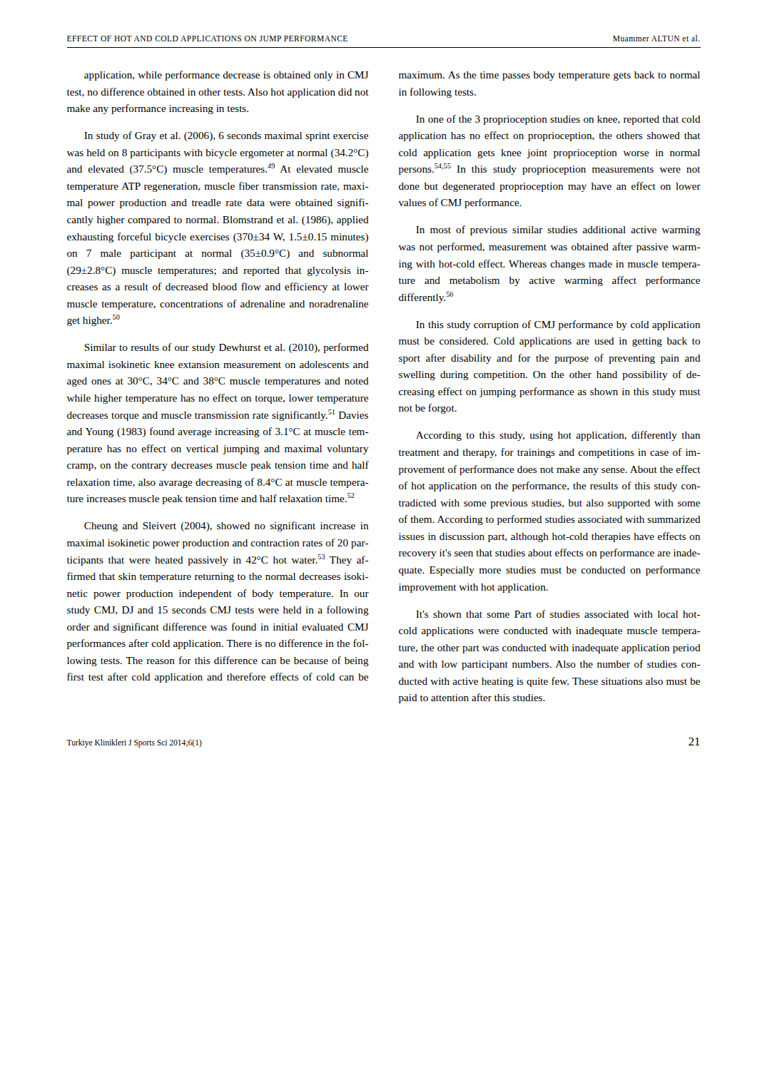Effect of Hot and Cold Applications on Jump Performance Muammer ALTUN et al.
application, while performance decrease is obtained only in CMJ test, no difference obtained in other tests. Also hot application did not make any performance increasing in tests.
In study of Gray et al. (2006), 6 seconds maximal sprint exercise was held on 8 participants with bicycle ergometer at normal (34.2°C) and elevated (37.5°C) muscle temperatures.49 At elevated muscle temperature ATP regeneration, muscle fiber transmission rate, maximal power production and treadle rate data were obtained significantly higher compared to normal. Blomstrand et al. (1986), applied exhausting forceful bicycle exercises (370±34 W, 1.5±0.15 minutes) on 7 male participant at normal (35±0.9°C) and subnormal (29±2.8°C) muscle temperatures; and reported that glycolysis increases as a result of decreased blood flow and efficiency at lower muscle temperature, concentrations of adrenaline and noradrenaline get higher.50
Similar to results of our study Dewhurst et al. (2010), performed maximal isokinetic knee extansion measurement on adolescents and aged ones at 30°C, 34°C and 38°C muscle temperatures and noted while higher temperature has no effect on torque, lower temperature decreases torque and muscle transmission rate significantly.51 Davies and Young (1983) found average increasing of 3.1°C at muscle temperature has no effect on vertical jumping and maximal voluntary cramp, on the contrary decreases muscle peak tension time and half relaxation time, also avarage decreasing of 8.4°C at muscle temperature increases muscle peak tension time and half relaxation time.52
Cheung and Sleivert (2004), showed no significant increase in maximal isokinetic power production and contraction rates of 20 participants that were heated passively in 42°C hot water.53 They affirmed that skin temperature returning to the normal decreases isokinetic power production independent of body temperature. In our study CMJ, DJ and 15 seconds CMJ tests were held in a following order and significant difference was found in initial evaluated CMJ performances after cold application. There is no difference in the following tests. The reason for this difference can be because of being first test after cold application and therefore effects of cold can be maximum. As the time passes body temperature gets back to normal in following tests.
In one of the 3 proprioception studies on knee, reported that cold application has no effect on proprioception, the others showed that cold application gets knee joint proprioception worse in normal persons.54,55 In this study proprioception measurements were not done but degenerated proprioception may have an effect on lower values of CMJ performance.
In most of previous similar studies additional active warming was not performed, measurement was obtained after passive warming with hot-cold effect. Whereas changes made in muscle temperature and metabolism by active warming affect performance differently.56
In this study corruption of CMJ performance by cold application must be considered. Cold applications are used in getting back to sport after disability and for the purpose of preventing pain and swelling during competition. On the other hand possibility of decreasing effect on jumping performance as shown in this study must not be forgot.
According to this study, using hot application, differently than treatment and therapy, for trainings and competitions in case of improvement of performance does not make any sense. About the effect of hot application on the performance, the results of this study contradicted with some previous studies, but also supported with some of them. According to performed studies associated with summarized issues in discussion part, although hot-cold therapies have effects on recovery it's seen that studies about effects on performance are inadequate. Especially more studies must be conducted on performance improvement with hot application.
It's shown that some Part of studies associated with local hot-cold applications were conducted with inadequate muscle temperature, the other part was conducted with inadequate application period and with low participant numbers. Also the number of studies conducted with active heating is quite few. These situations also must be paid to attention after this studies.
Turkiye Klinikleri J Sports Sci 2014;6(1) 21